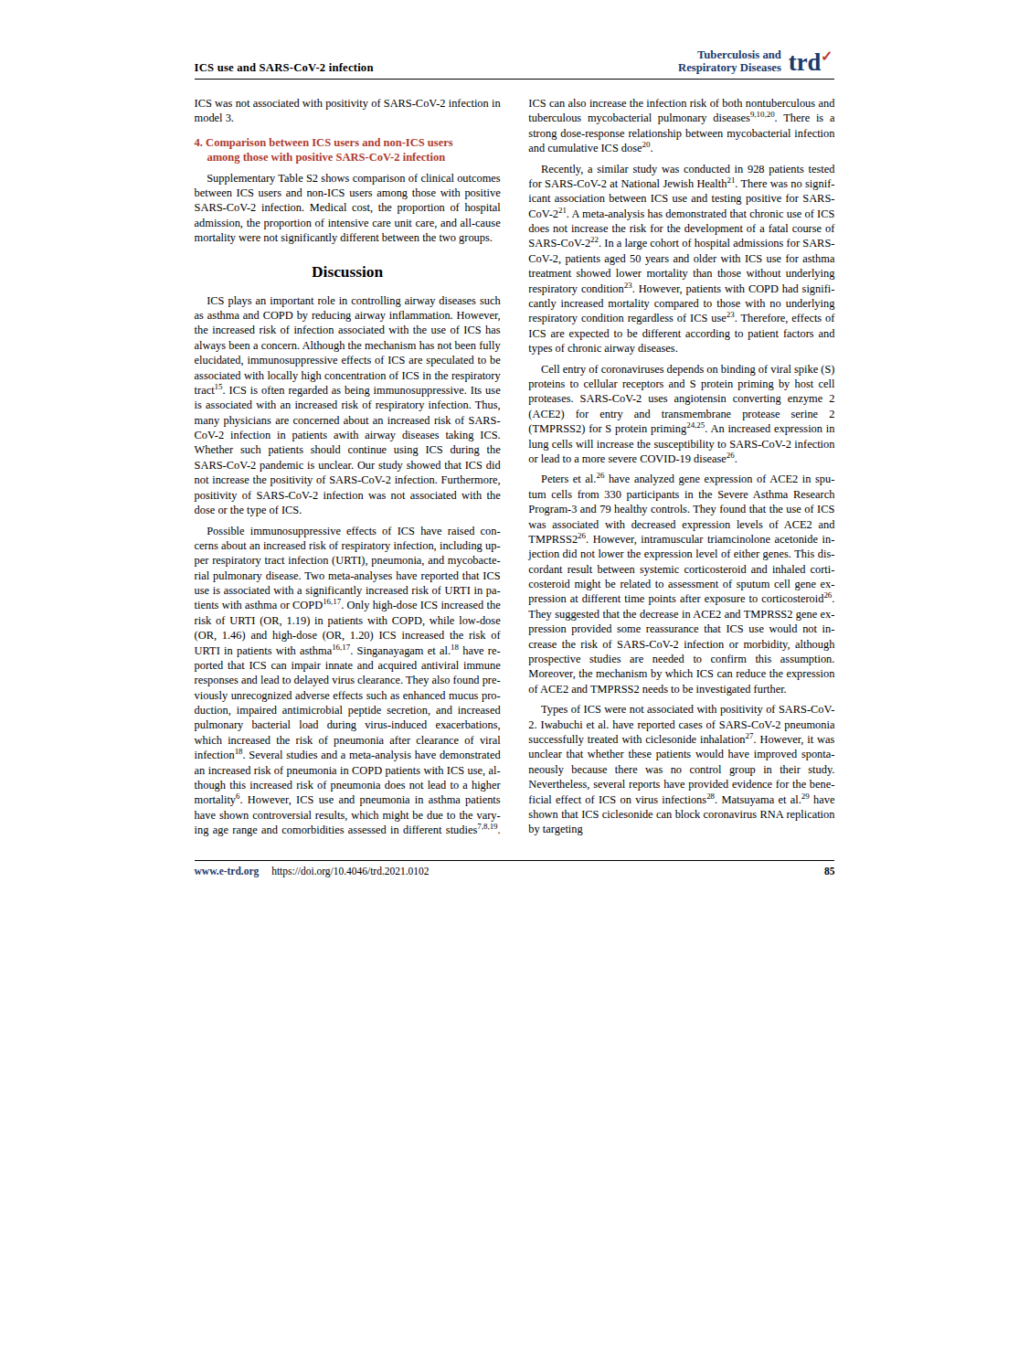ICS use and SARS-CoV-2 infection
Tuberculosis and Respiratory Diseases
trd✓
ICS was not associated with positivity of SARS-CoV-2 infection in model 3.
4. Comparison between ICS users and non-ICS usersamong those with positive SARS-CoV-2 infection
Supplementary Table S2 shows comparison of clinical outcomes between ICS users and non-ICS users among those with positive SARS-CoV-2 infection. Medical cost, the proportion of hospital admission, the proportion of intensive care unit care, and all-cause mortality were not significantly different between the two groups.
Discussion
ICS plays an important role in controlling airway diseases such as asthma and COPD by reducing airway inflammation. However, the increased risk of infection associated with the use of ICS has always been a concern. Although the mechanism has not been fully elucidated, immunosuppressive effects of ICS are speculated to be associated with locally high concentration of ICS in the respiratory tract15. ICS is often regarded as being immunosuppressive. Its use is associated with an increased risk of respiratory infection. Thus, many physicians are concerned about an increased risk of SARS-CoV-2 infection in patients awith airway diseases taking ICS. Whether such patients should continue using ICS during the SARS-CoV-2 pandemic is unclear. Our study showed that ICS did not increase the positivity of SARS-CoV-2 infection. Furthermore, positivity of SARS-CoV-2 infection was not associated with the dose or the type of ICS.
Possible immunosuppressive effects of ICS have raised concerns about an increased risk of respiratory infection, including upper respiratory tract infection (URTI), pneumonia, and mycobacterial pulmonary disease. Two meta-analyses have reported that ICS use is associated with a significantly increased risk of URTI in patients with asthma or COPD16,17. Only high-dose ICS increased the risk of URTI (OR, 1.19) in patients with COPD, while low-dose (OR, 1.46) and high-dose (OR, 1.20) ICS increased the risk of URTI in patients with asthma16,17. Singanayagam et al.18 have reported that ICS can impair innate and acquired antiviral immune responses and lead to delayed virus clearance. They also found previously unrecognized adverse effects such as enhanced mucus production, impaired antimicrobial peptide secretion, and increased pulmonary bacterial load during virus-induced exacerbations, which increased the risk of pneumonia after clearance of viral infection18. Several studies and a meta-analysis have demonstrated an increased risk of pneumonia in COPD patients with ICS use, although this increased risk of pneumonia does not lead to a higher mortality6. However, ICS use and pneumonia in asthma patients have shown controversial results, which might be due to the varying age range and comorbidities assessed in different studies7,8,19. ICS can also increase the infection risk of both nontuberculous and tuberculous mycobacterial pulmonary diseases9,10,20. There is a strong dose-response relationship between mycobacterial infection and cumulative ICS dose20.
Recently, a similar study was conducted in 928 patients tested for SARS-CoV-2 at National Jewish Health21. There was no significant association between ICS use and testing positive for SARS-CoV-221. A meta-analysis has demonstrated that chronic use of ICS does not increase the risk for the development of a fatal course of SARS-CoV-222. In a large cohort of hospital admissions for SARS-CoV-2, patients aged 50 years and older with ICS use for asthma treatment showed lower mortality than those without underlying respiratory condition23. However, patients with COPD had significantly increased mortality compared to those with no underlying respiratory condition regardless of ICS use23. Therefore, effects of ICS are expected to be different according to patient factors and types of chronic airway diseases.
Cell entry of coronaviruses depends on binding of viral spike (S) proteins to cellular receptors and S protein priming by host cell proteases. SARS-CoV-2 uses angiotensin converting enzyme 2 (ACE2) for entry and transmembrane protease serine 2 (TMPRSS2) for S protein priming24,25. An increased expression in lung cells will increase the susceptibility to SARS-CoV-2 infection or lead to a more severe COVID-19 disease26.
Peters et al.26 have analyzed gene expression of ACE2 in sputum cells from 330 participants in the Severe Asthma Research Program-3 and 79 healthy controls. They found that the use of ICS was associated with decreased expression levels of ACE2 and TMPRSS226. However, intramuscular triamcinolone acetonide injection did not lower the expression level of either genes. This discordant result between systemic corticosteroid and inhaled corticosteroid might be related to assessment of sputum cell gene expression at different time points after exposure to corticosteroid26. They suggested that the decrease in ACE2 and TMPRSS2 gene expression provided some reassurance that ICS use would not increase the risk of SARS-CoV-2 infection or morbidity, although prospective studies are needed to confirm this assumption. Moreover, the mechanism by which ICS can reduce the expression of ACE2 and TMPRSS2 needs to be investigated further.
Types of ICS were not associated with positivity of SARS-CoV-2. Iwabuchi et al. have reported cases of SARS-CoV-2 pneumonia successfully treated with ciclesonide inhalation27. However, it was unclear that whether these patients would have improved spontaneously because there was no control group in their study. Nevertheless, several reports have provided evidence for the beneficial effect of ICS on virus infections28. Matsuyama et al.29 have shown that ICS ciclesonide can block coronavirus RNA replication by targeting
www.e-trd.org https://doi.org/10.4046/trd.2021.0102
85